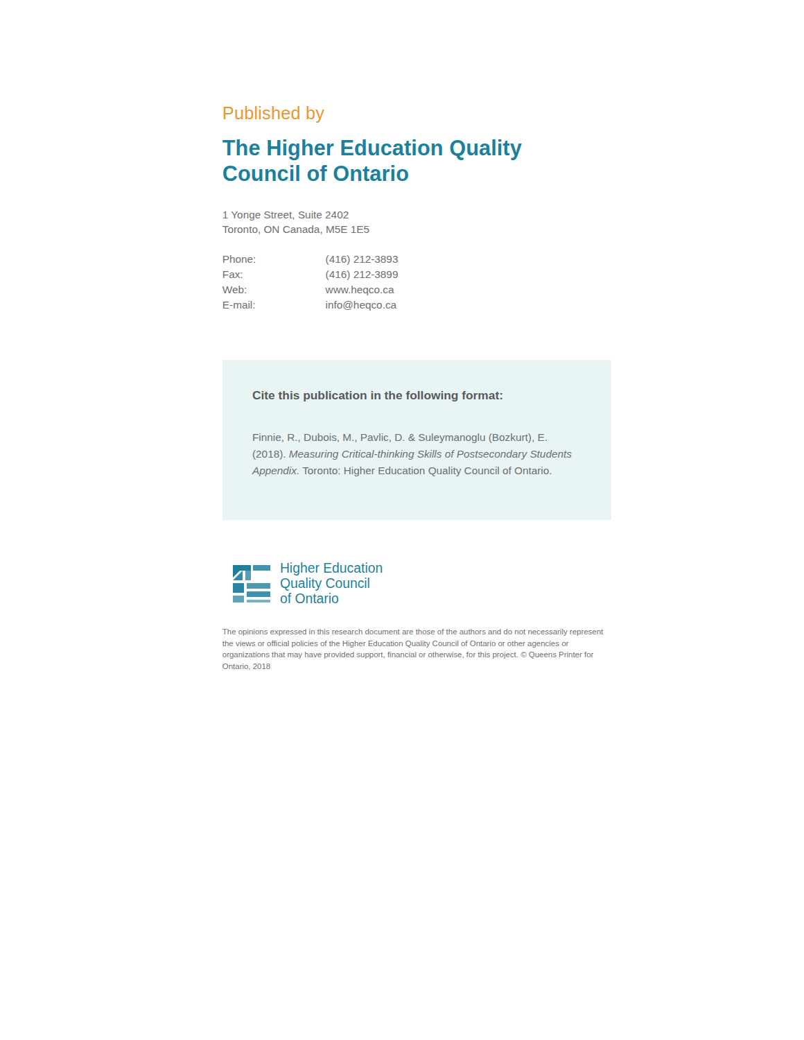Published by
The Higher Education Quality
Council of Ontario
1 Yonge Street, Suite 2402
Toronto, ON Canada, M5E 1E5
| Phone: | (416) 212-3893 |
| Fax: | (416) 212-3899 |
| Web: | www.heqco.ca |
| E-mail: | info@heqco.ca |
Cite this publication in the following format:
Finnie, R., Dubois, M., Pavlic, D. & Suleymanoglu (Bozkurt), E. (2018). Measuring Critical-thinking Skills of Postsecondary Students Appendix. Toronto: Higher Education Quality Council of Ontario.
Higher Education
Quality Council
of Ontario
The opinions expressed in this research document are those of the authors and do not necessarily represent the views or official policies of the Higher Education Quality Council of Ontario or other agencies or organizations that may have provided support, financial or otherwise, for this project. © Queens Printer for Ontario, 2018